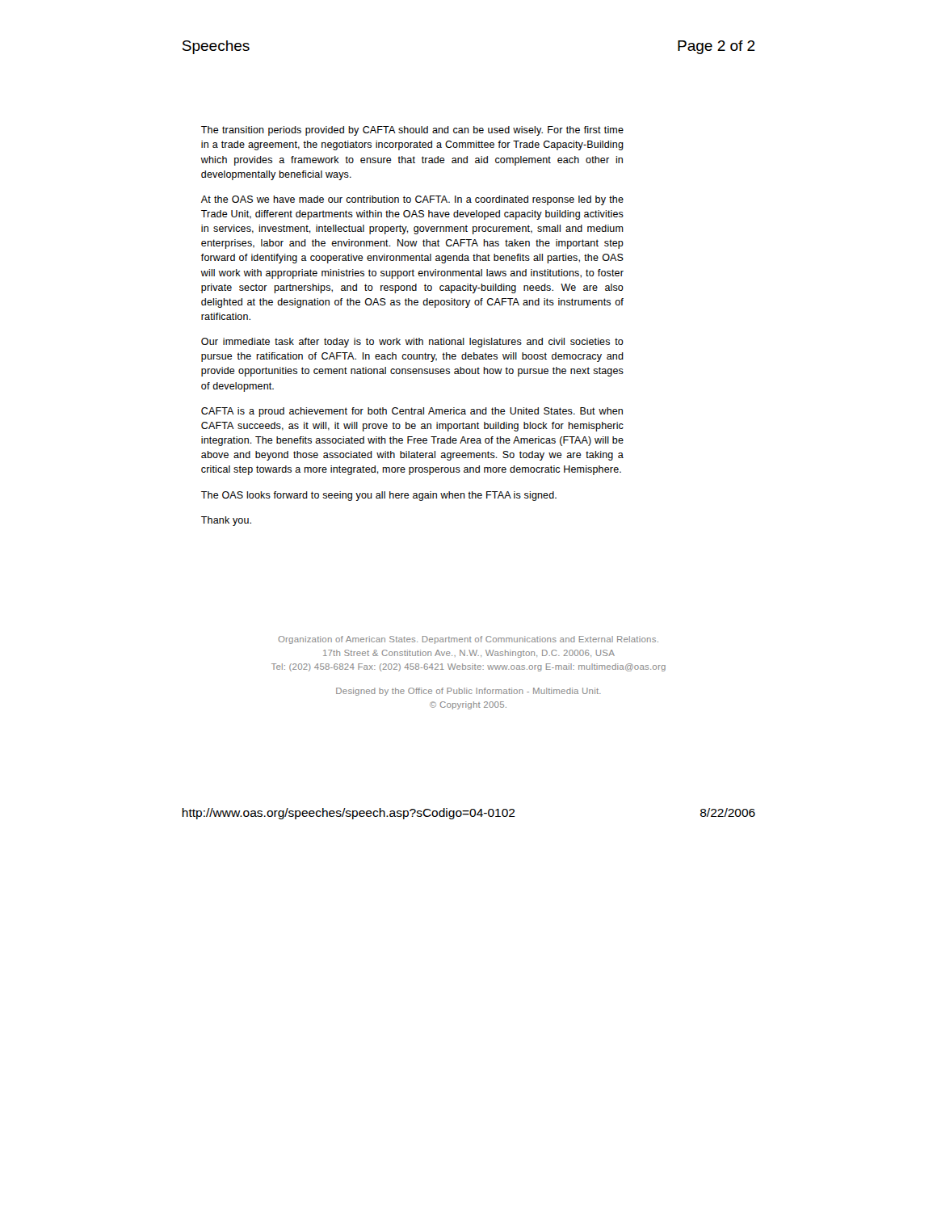Speeches
Page 2 of 2
The transition periods provided by CAFTA should and can be used wisely. For the first time in a trade agreement, the negotiators incorporated a Committee for Trade Capacity-Building which provides a framework to ensure that trade and aid complement each other in developmentally beneficial ways.
At the OAS we have made our contribution to CAFTA. In a coordinated response led by the Trade Unit, different departments within the OAS have developed capacity building activities in services, investment, intellectual property, government procurement, small and medium enterprises, labor and the environment. Now that CAFTA has taken the important step forward of identifying a cooperative environmental agenda that benefits all parties, the OAS will work with appropriate ministries to support environmental laws and institutions, to foster private sector partnerships, and to respond to capacity-building needs. We are also delighted at the designation of the OAS as the depository of CAFTA and its instruments of ratification.
Our immediate task after today is to work with national legislatures and civil societies to pursue the ratification of CAFTA. In each country, the debates will boost democracy and provide opportunities to cement national consensuses about how to pursue the next stages of development.
CAFTA is a proud achievement for both Central America and the United States. But when CAFTA succeeds, as it will, it will prove to be an important building block for hemispheric integration. The benefits associated with the Free Trade Area of the Americas (FTAA) will be above and beyond those associated with bilateral agreements. So today we are taking a critical step towards a more integrated, more prosperous and more democratic Hemisphere.
The OAS looks forward to seeing you all here again when the FTAA is signed.
Thank you.
Organization of American States. Department of Communications and External Relations.
17th Street & Constitution Ave., N.W., Washington, D.C. 20006, USA
Tel: (202) 458-6824 Fax: (202) 458-6421 Website: www.oas.org E-mail: multimedia@oas.org
Designed by the Office of Public Information - Multimedia Unit.
© Copyright 2005.
http://www.oas.org/speeches/speech.asp?sCodigo=04-0102
8/22/2006